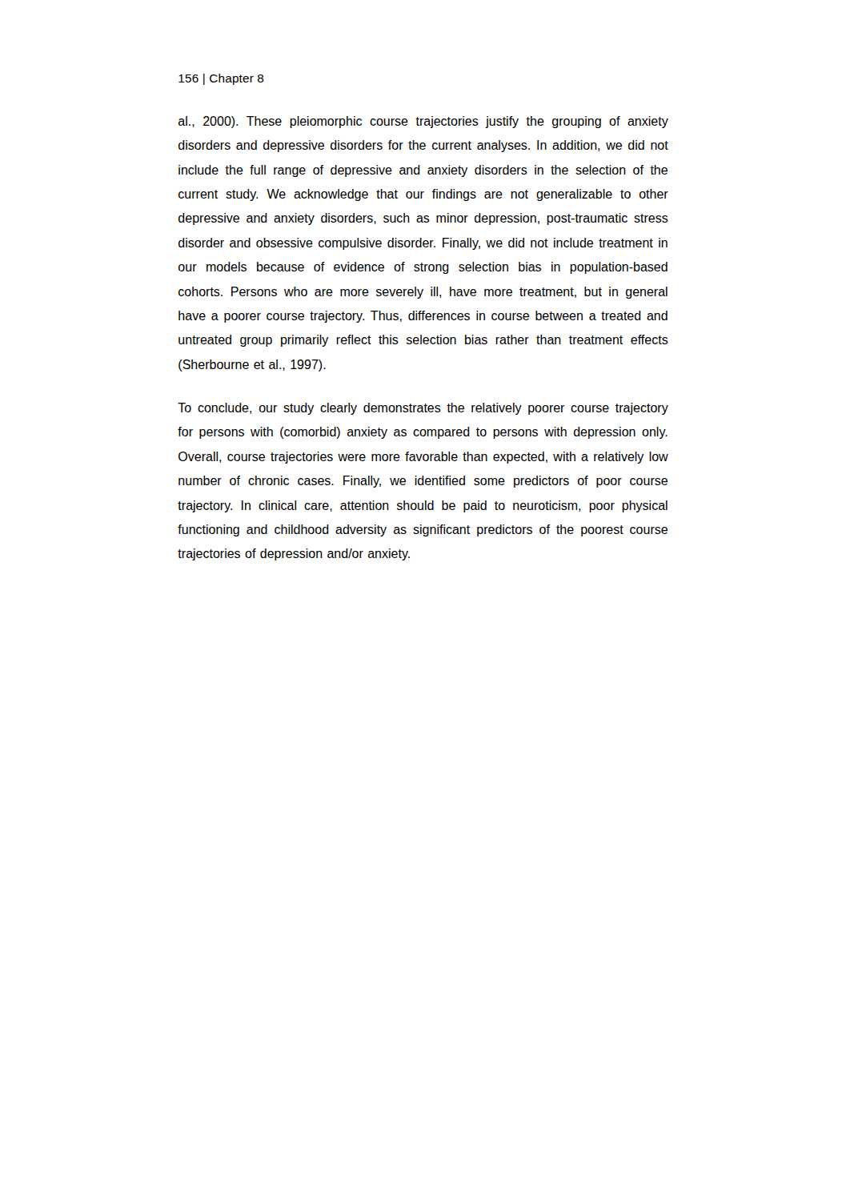156 | Chapter 8
al., 2000). These pleiomorphic course trajectories justify the grouping of anxiety disorders and depressive disorders for the current analyses. In addition, we did not include the full range of depressive and anxiety disorders in the selection of the current study. We acknowledge that our findings are not generalizable to other depressive and anxiety disorders, such as minor depression, post-traumatic stress disorder and obsessive compulsive disorder. Finally, we did not include treatment in our models because of evidence of strong selection bias in population-based cohorts. Persons who are more severely ill, have more treatment, but in general have a poorer course trajectory. Thus, differences in course between a treated and untreated group primarily reflect this selection bias rather than treatment effects (Sherbourne et al., 1997).
To conclude, our study clearly demonstrates the relatively poorer course trajectory for persons with (comorbid) anxiety as compared to persons with depression only. Overall, course trajectories were more favorable than expected, with a relatively low number of chronic cases. Finally, we identified some predictors of poor course trajectory. In clinical care, attention should be paid to neuroticism, poor physical functioning and childhood adversity as significant predictors of the poorest course trajectories of depression and/or anxiety.